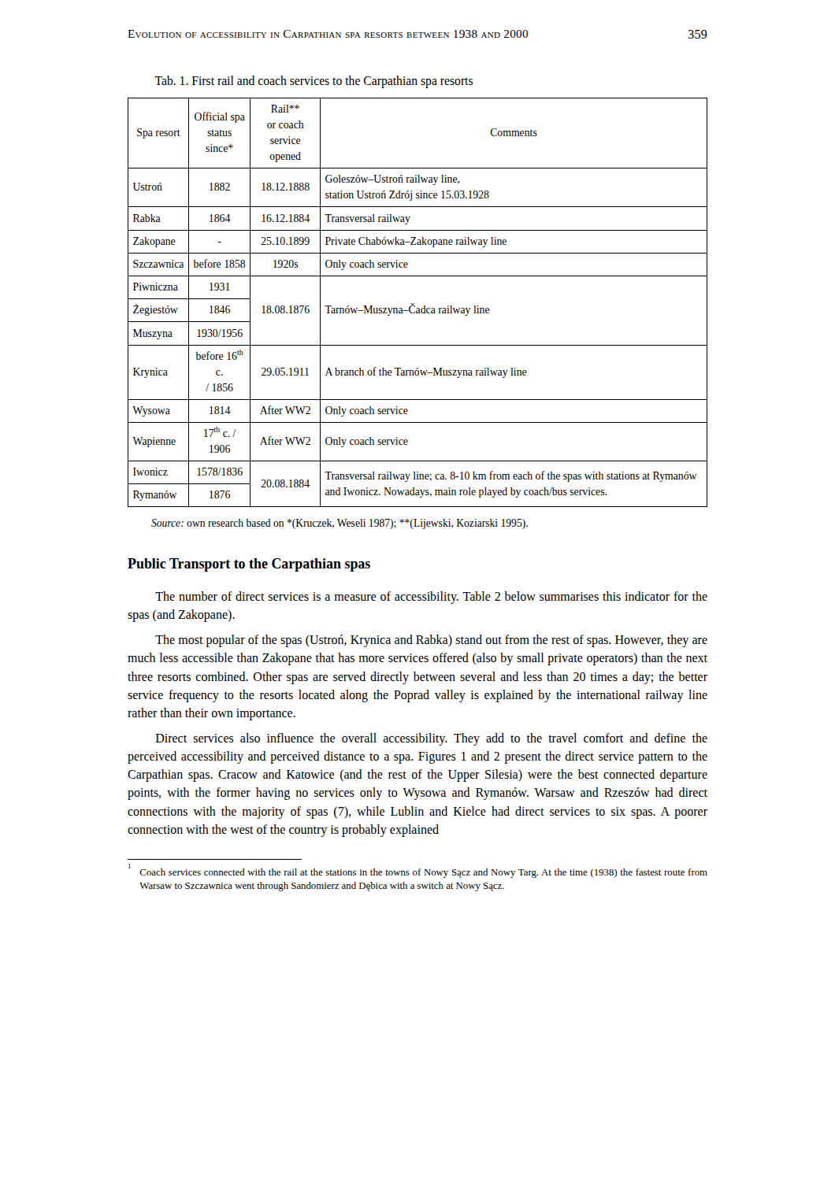Evolution of accessibility in Carpathian spa resorts between 1938 and 2000 359
Tab. 1. First rail and coach services to the Carpathian spa resorts
| Spa resort | Official spa status since* | Rail** or coach service opened | Comments |
| --- | --- | --- | --- |
| Ustroń | 1882 | 18.12.1888 | Goleszów–Ustroń railway line, station Ustroń Zdrój since 15.03.1928 |
| Rabka | 1864 | 16.12.1884 | Transversal railway |
| Zakopane | - | 25.10.1899 | Private Chabówka–Zakopane railway line |
| Szczawnica | before 1858 | 1920s | Only coach service |
| Piwniczna | 1931 | 18.08.1876 | Tarnów–Muszyna–Čadca railway line |
| Żegiestów | 1846 |
| Muszyna | 1930/1956 |
| Krynica | before 16 th c. / 1856 | 29.05.1911 | A branch of the Tarnów–Muszyna railway line |
| Wysowa | 1814 | After WW2 | Only coach service |
| Wapienne | 17 th c. / 1906 | After WW2 | Only coach service |
| Iwonicz | 1578/1836 | 20.08.1884 | Transversal railway line; ca. 8-10 km from each of the spas with stations at Rymanów and Iwonicz. Nowadays, main role played by coach/bus services. |
| Rymanów | 1876 |
Source: own research based on *(Kruczek, Weseli 1987); **(Lijewski, Koziarski 1995).
Public Transport to the Carpathian spas
The number of direct services is a measure of accessibility. Table 2 below summarises this indicator for the spas (and Zakopane).
The most popular of the spas (Ustroń, Krynica and Rabka) stand out from the rest of spas. However, they are much less accessible than Zakopane that has more services offered (also by small private operators) than the next three resorts combined. Other spas are served directly between several and less than 20 times a day; the better service frequency to the resorts located along the Poprad valley is explained by the international railway line rather than their own importance.
Direct services also influence the overall accessibility. They add to the travel comfort and define the perceived accessibility and perceived distance to a spa. Figures 1 and 2 present the direct service pattern to the Carpathian spas. Cracow and Katowice (and the rest of the Upper Silesia) were the best connected departure points, with the former having no services only to Wysowa and Rymanów. Warsaw and Rzeszów had direct connections with the majority of spas (7), while Lublin and Kielce had direct services to six spas. A poorer connection with the west of the country is probably explained
1 Coach services connected with the rail at the stations in the towns of Nowy Sącz and Nowy Targ. At the time (1938) the fastest route from Warsaw to Szczawnica went through Sandomierz and Dębica with a switch at Nowy Sącz.